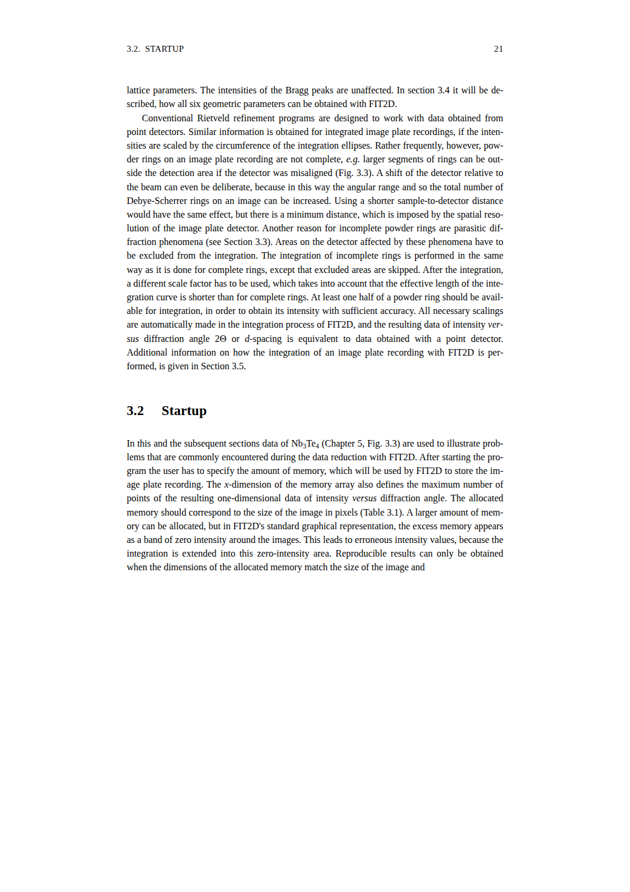3.2. STARTUP 21
lattice parameters. The intensities of the Bragg peaks are unaffected. In section 3.4 it will be described, how all six geometric parameters can be obtained with FIT2D.
Conventional Rietveld refinement programs are designed to work with data obtained from point detectors. Similar information is obtained for integrated image plate recordings, if the intensities are scaled by the circumference of the integration ellipses. Rather frequently, however, powder rings on an image plate recording are not complete, e.g. larger segments of rings can be outside the detection area if the detector was misaligned (Fig. 3.3). A shift of the detector relative to the beam can even be deliberate, because in this way the angular range and so the total number of Debye-Scherrer rings on an image can be increased. Using a shorter sample-to-detector distance would have the same effect, but there is a minimum distance, which is imposed by the spatial resolution of the image plate detector. Another reason for incomplete powder rings are parasitic diffraction phenomena (see Section 3.3). Areas on the detector affected by these phenomena have to be excluded from the integration. The integration of incomplete rings is performed in the same way as it is done for complete rings, except that excluded areas are skipped. After the integration, a different scale factor has to be used, which takes into account that the effective length of the integration curve is shorter than for complete rings. At least one half of a powder ring should be available for integration, in order to obtain its intensity with sufficient accuracy. All necessary scalings are automatically made in the integration process of FIT2D, and the resulting data of intensity versus diffraction angle 2Θ or d-spacing is equivalent to data obtained with a point detector. Additional information on how the integration of an image plate recording with FIT2D is performed, is given in Section 3.5.
3.2 Startup
In this and the subsequent sections data of Nb3Te4 (Chapter 5, Fig. 3.3) are used to illustrate problems that are commonly encountered during the data reduction with FIT2D. After starting the program the user has to specify the amount of memory, which will be used by FIT2D to store the image plate recording. The x-dimension of the memory array also defines the maximum number of points of the resulting one-dimensional data of intensity versus diffraction angle. The allocated memory should correspond to the size of the image in pixels (Table 3.1). A larger amount of memory can be allocated, but in FIT2D's standard graphical representation, the excess memory appears as a band of zero intensity around the images. This leads to erroneous intensity values, because the integration is extended into this zero-intensity area. Reproducible results can only be obtained when the dimensions of the allocated memory match the size of the image and